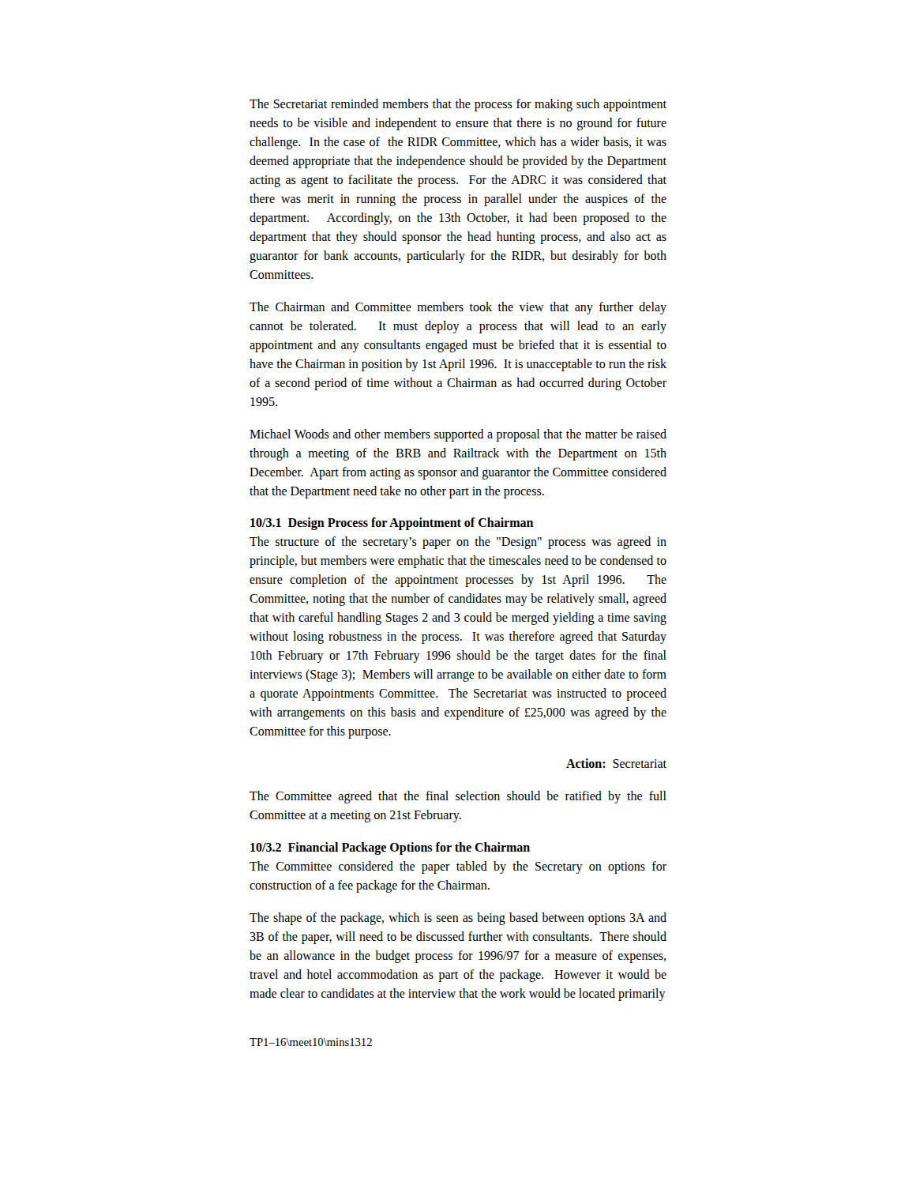The Secretariat reminded members that the process for making such appointment needs to be visible and independent to ensure that there is no ground for future challenge. In the case of the RIDR Committee, which has a wider basis, it was deemed appropriate that the independence should be provided by the Department acting as agent to facilitate the process. For the ADRC it was considered that there was merit in running the process in parallel under the auspices of the department. Accordingly, on the 13th October, it had been proposed to the department that they should sponsor the head hunting process, and also act as guarantor for bank accounts, particularly for the RIDR, but desirably for both Committees.
The Chairman and Committee members took the view that any further delay cannot be tolerated. It must deploy a process that will lead to an early appointment and any consultants engaged must be briefed that it is essential to have the Chairman in position by 1st April 1996. It is unacceptable to run the risk of a second period of time without a Chairman as had occurred during October 1995.
Michael Woods and other members supported a proposal that the matter be raised through a meeting of the BRB and Railtrack with the Department on 15th December. Apart from acting as sponsor and guarantor the Committee considered that the Department need take no other part in the process.
10/3.1 Design Process for Appointment of Chairman
The structure of the secretary’s paper on the "Design" process was agreed in principle, but members were emphatic that the timescales need to be condensed to ensure completion of the appointment processes by 1st April 1996. The Committee, noting that the number of candidates may be relatively small, agreed that with careful handling Stages 2 and 3 could be merged yielding a time saving without losing robustness in the process. It was therefore agreed that Saturday 10th February or 17th February 1996 should be the target dates for the final interviews (Stage 3); Members will arrange to be available on either date to form a quorate Appointments Committee. The Secretariat was instructed to proceed with arrangements on this basis and expenditure of £25,000 was agreed by the Committee for this purpose.
Action: Secretariat
The Committee agreed that the final selection should be ratified by the full Committee at a meeting on 21st February.
10/3.2 Financial Package Options for the Chairman
The Committee considered the paper tabled by the Secretary on options for construction of a fee package for the Chairman.
The shape of the package, which is seen as being based between options 3A and 3B of the paper, will need to be discussed further with consultants. There should be an allowance in the budget process for 1996/97 for a measure of expenses, travel and hotel accommodation as part of the package. However it would be made clear to candidates at the interview that the work would be located primarily
TP1–16\meet10\mins1312